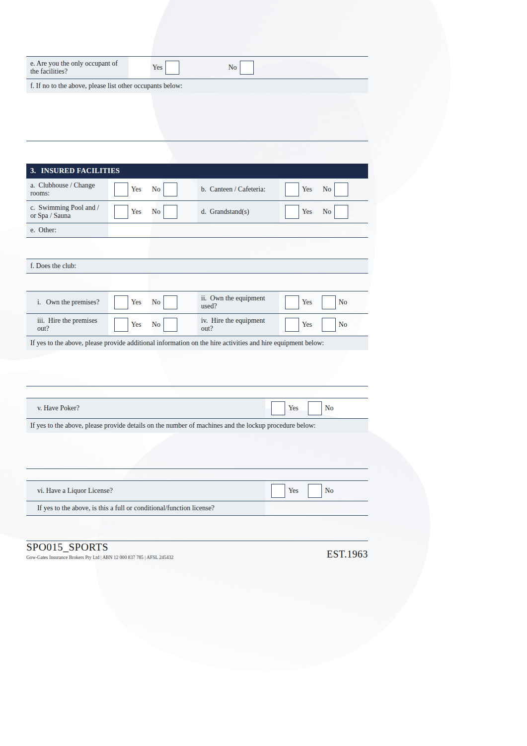| e. Are you the only occupant of the facilities? | Yes | No | |
| f. If no to the above, please list other occupants below: |
| 3. INSURED FACILITIES |
| a. Clubhouse / Change rooms: | Yes No | b. Canteen / Cafeteria: | Yes No |
| c. Swimming Pool and / or Spa / Sauna | Yes No | d. Grandstand(s) | Yes No |
| e. Other: | |
| f. Does the club: |
| i. Own the premises? | Yes No | ii. Own the equipment used? | Yes No |
| iii. Hire the premises out? | Yes No | iv. Hire the equipment out? | Yes No |
| If yes to the above, please provide additional information on the hire activities and hire equipment below: |
| v. Have Poker? | Yes No |
| If yes to the above, please provide details on the number of machines and the lockup procedure below: |
| vi. Have a Liquor License? | Yes No |
| If yes to the above, is this a full or conditional/function license? | |
SPO015_SPORTS
Gow-Gates Insurance Brokers Pty Ltd | ABN 12 000 837 785 | AFSL 245432
EST.1963